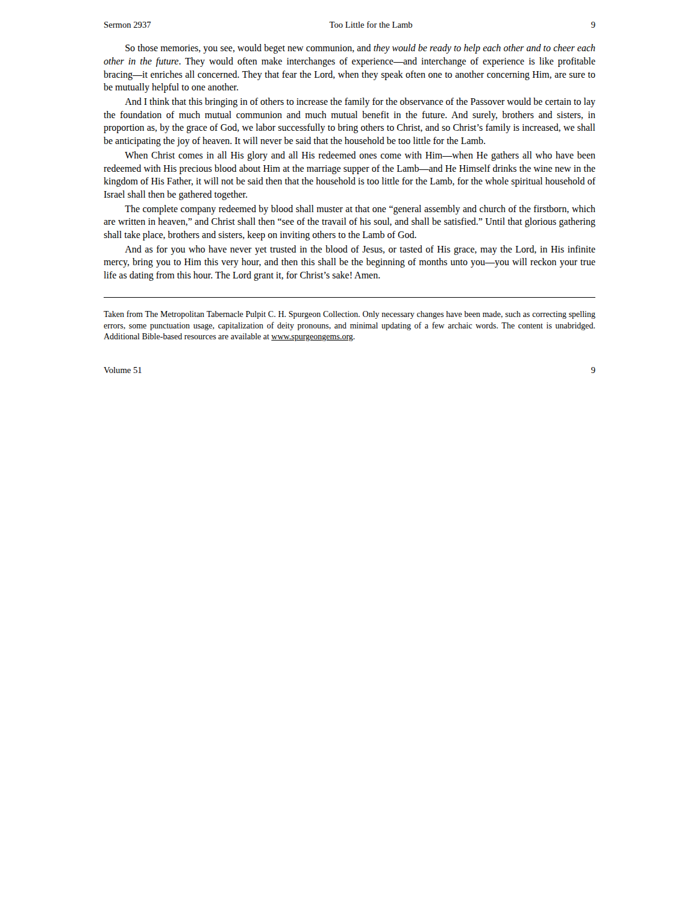Sermon 2937 Too Little for the Lamb 9
So those memories, you see, would beget new communion, and they would be ready to help each other and to cheer each other in the future. They would often make interchanges of experience—and interchange of experience is like profitable bracing—it enriches all concerned. They that fear the Lord, when they speak often one to another concerning Him, are sure to be mutually helpful to one another.
And I think that this bringing in of others to increase the family for the observance of the Passover would be certain to lay the foundation of much mutual communion and much mutual benefit in the future. And surely, brothers and sisters, in proportion as, by the grace of God, we labor successfully to bring others to Christ, and so Christ’s family is increased, we shall be anticipating the joy of heaven. It will never be said that the household be too little for the Lamb.
When Christ comes in all His glory and all His redeemed ones come with Him—when He gathers all who have been redeemed with His precious blood about Him at the marriage supper of the Lamb—and He Himself drinks the wine new in the kingdom of His Father, it will not be said then that the household is too little for the Lamb, for the whole spiritual household of Israel shall then be gathered together.
The complete company redeemed by blood shall muster at that one “general assembly and church of the firstborn, which are written in heaven,” and Christ shall then “see of the travail of his soul, and shall be satisfied.” Until that glorious gathering shall take place, brothers and sisters, keep on inviting others to the Lamb of God.
And as for you who have never yet trusted in the blood of Jesus, or tasted of His grace, may the Lord, in His infinite mercy, bring you to Him this very hour, and then this shall be the beginning of months unto you—you will reckon your true life as dating from this hour. The Lord grant it, for Christ’s sake! Amen.
Taken from The Metropolitan Tabernacle Pulpit C. H. Spurgeon Collection. Only necessary changes have been made, such as correcting spelling errors, some punctuation usage, capitalization of deity pronouns, and minimal updating of a few archaic words. The content is unabridged. Additional Bible-based resources are available at www.spurgeongems.org.
Volume 51 9